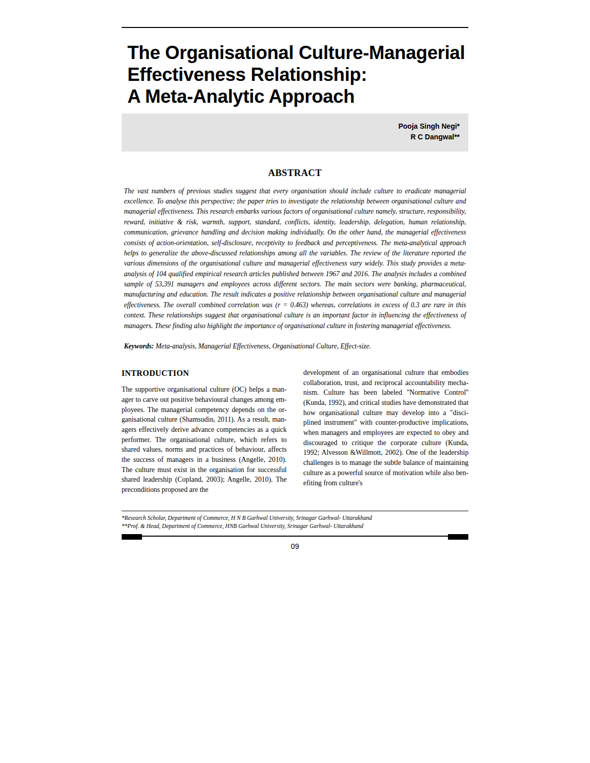The Organisational Culture-Managerial
Effectiveness Relationship:
A Meta-Analytic Approach
Pooja Singh Negi*
R C Dangwal**
ABSTRACT
The vast numbers of previous studies suggest that every organisation should include culture to eradicate managerial excellence. To analyse this perspective; the paper tries to investigate the relationship between organisational culture and managerial effectiveness. This research embarks various factors of organisational culture namely, structure, responsibility, reward, initiative & risk, warmth, support, standard, conflicts, identity, leadership, delegation, human relationship, communication, grievance handling and decision making individually. On the other hand, the managerial effectiveness consists of action-orientation, self-disclosure, receptivity to feedback and perceptiveness. The meta-analytical approach helps to generalize the above-discussed relationships among all the variables. The review of the literature reported the various dimensions of the organisational culture and managerial effectiveness vary widely. This study provides a meta-analysis of 104 qualified empirical research articles published between 1967 and 2016. The analysis includes a combined sample of 53,391 managers and employees across different sectors. The main sectors were banking, pharmaceutical, manufacturing and education. The result indicates a positive relationship between organisational culture and managerial effectiveness. The overall combined correlation was (r = 0.463) whereas, correlations in excess of 0.3 are rare in this context. These relationships suggest that organisational culture is an important factor in influencing the effectiveness of managers. These finding also highlight the importance of organisational culture in fostering managerial effectiveness.
Keywords: Meta-analysis, Managerial Effectiveness, Organisational Culture, Effect-size.
INTRODUCTION
The supportive organisational culture (OC) helps a manager to carve out positive behavioural changes among employees. The managerial competency depends on the organisational culture (Shamsudin, 2011). As a result, managers effectively derive advance competencies as a quick performer. The organisational culture, which refers to shared values, norms and practices of behaviour, affects the success of managers in a business (Angelle, 2010). The culture must exist in the organisation for successful shared leadership (Copland, 2003); Angelle, 2010). The preconditions proposed are the
development of an organisational culture that embodies collaboration, trust, and reciprocal accountability mechanism. Culture has been labeled ''Normative Control'' (Kunda, 1992), and critical studies have demonstrated that how organisational culture may develop into a "disciplined instrument" with counter-productive implications, when managers and employees are expected to obey and discouraged to critique the corporate culture (Kunda, 1992; Alvesson &Willmott, 2002). One of the leadership challenges is to manage the subtle balance of maintaining culture as a powerful source of motivation while also benefiting from culture's
*Research Scholar, Department of Commerce, H N B Garhwal University, Srinagar Garhwal- Uttarakhand
**Prof. & Head, Department of Commerce, HNB Garhwal University, Srinagar Garhwal- Uttarakhand
09